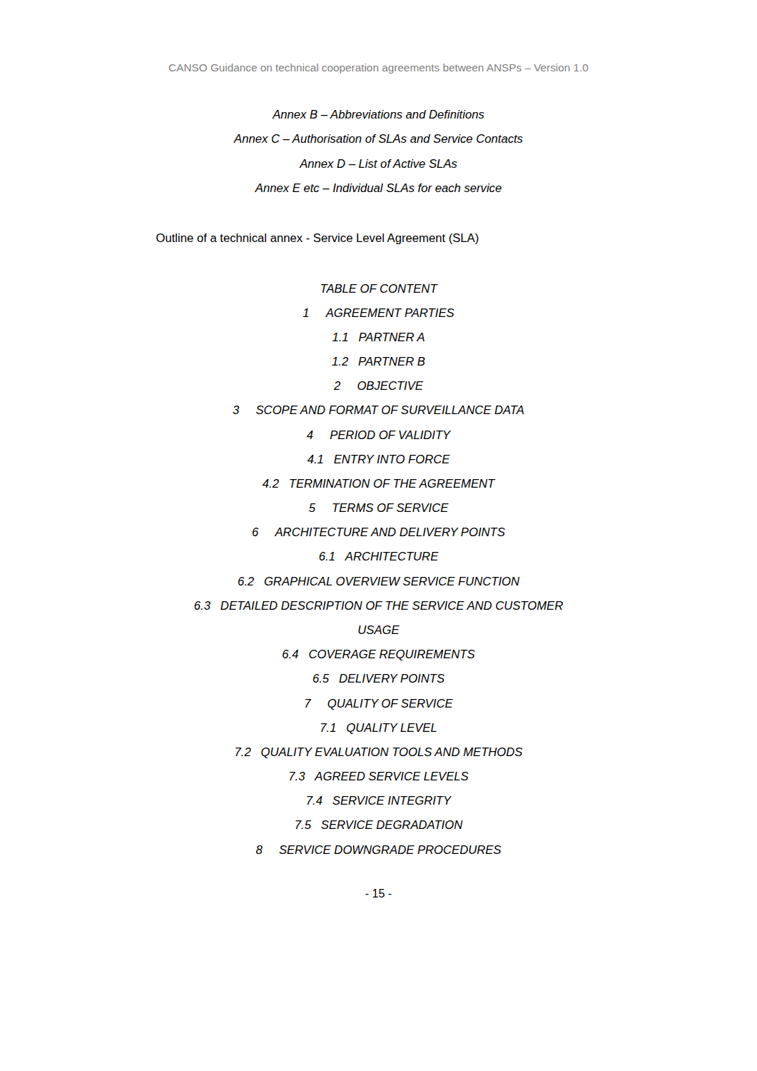CANSO Guidance on technical cooperation agreements between ANSPs – Version 1.0
Annex B – Abbreviations and Definitions
Annex C – Authorisation of SLAs and Service Contacts
Annex D – List of Active SLAs
Annex E etc – Individual SLAs for each service
Outline of a technical annex - Service Level Agreement (SLA)
TABLE OF CONTENT
1 AGREEMENT PARTIES
1.1 PARTNER A
1.2 PARTNER B
2 OBJECTIVE
3 SCOPE AND FORMAT OF SURVEILLANCE DATA
4 PERIOD OF VALIDITY
4.1 ENTRY INTO FORCE
4.2 TERMINATION OF THE AGREEMENT
5 TERMS OF SERVICE
6 ARCHITECTURE AND DELIVERY POINTS
6.1 ARCHITECTURE
6.2 GRAPHICAL OVERVIEW SERVICE FUNCTION
6.3 DETAILED DESCRIPTION OF THE SERVICE AND CUSTOMER
USAGE
6.4 COVERAGE REQUIREMENTS
6.5 DELIVERY POINTS
7 QUALITY OF SERVICE
7.1 QUALITY LEVEL
7.2 QUALITY EVALUATION TOOLS AND METHODS
7.3 AGREED SERVICE LEVELS
7.4 SERVICE INTEGRITY
7.5 SERVICE DEGRADATION
8 SERVICE DOWNGRADE PROCEDURES
- 15 -